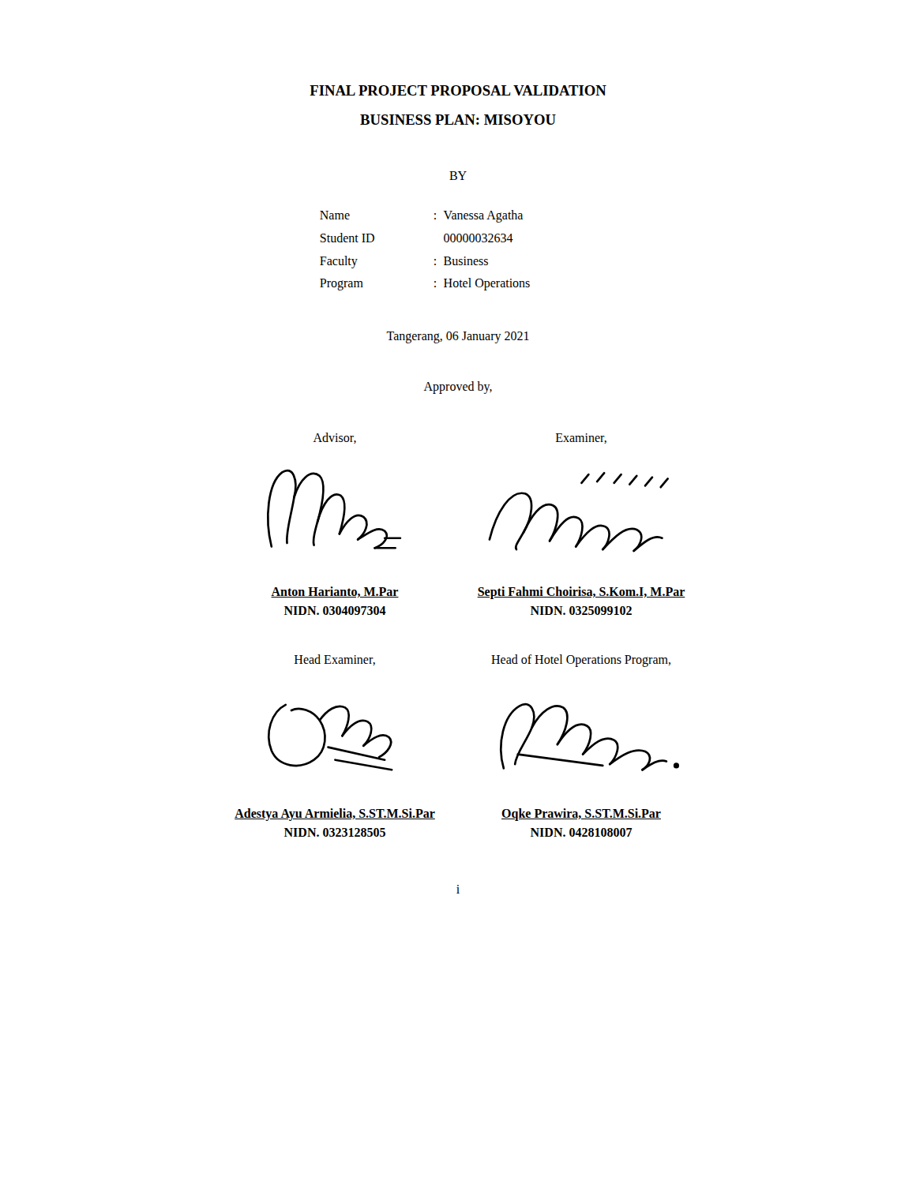FINAL PROJECT PROPOSAL VALIDATION BUSINESS PLAN: MISOYOU
BY
| Name | : | Vanessa Agatha |
| Student ID | | 00000032634 |
| Faculty | : | Business |
| Program | : | Hotel Operations |
Tangerang, 06 January 2021
Approved by,
| Advisor, | Examiner, |
| Anton Harianto, M.Par NIDN. 0304097304 | Septi Fahmi Choirisa, S.Kom.I, M.Par NIDN. 0325099102 |
| Head Examiner, | Head of Hotel Operations Program, |
| Adestya Ayu Armielia, S.ST.M.Si.Par NIDN. 0323128505 | Oqke Prawira, S.ST.M.Si.Par NIDN. 0428108007 |
i